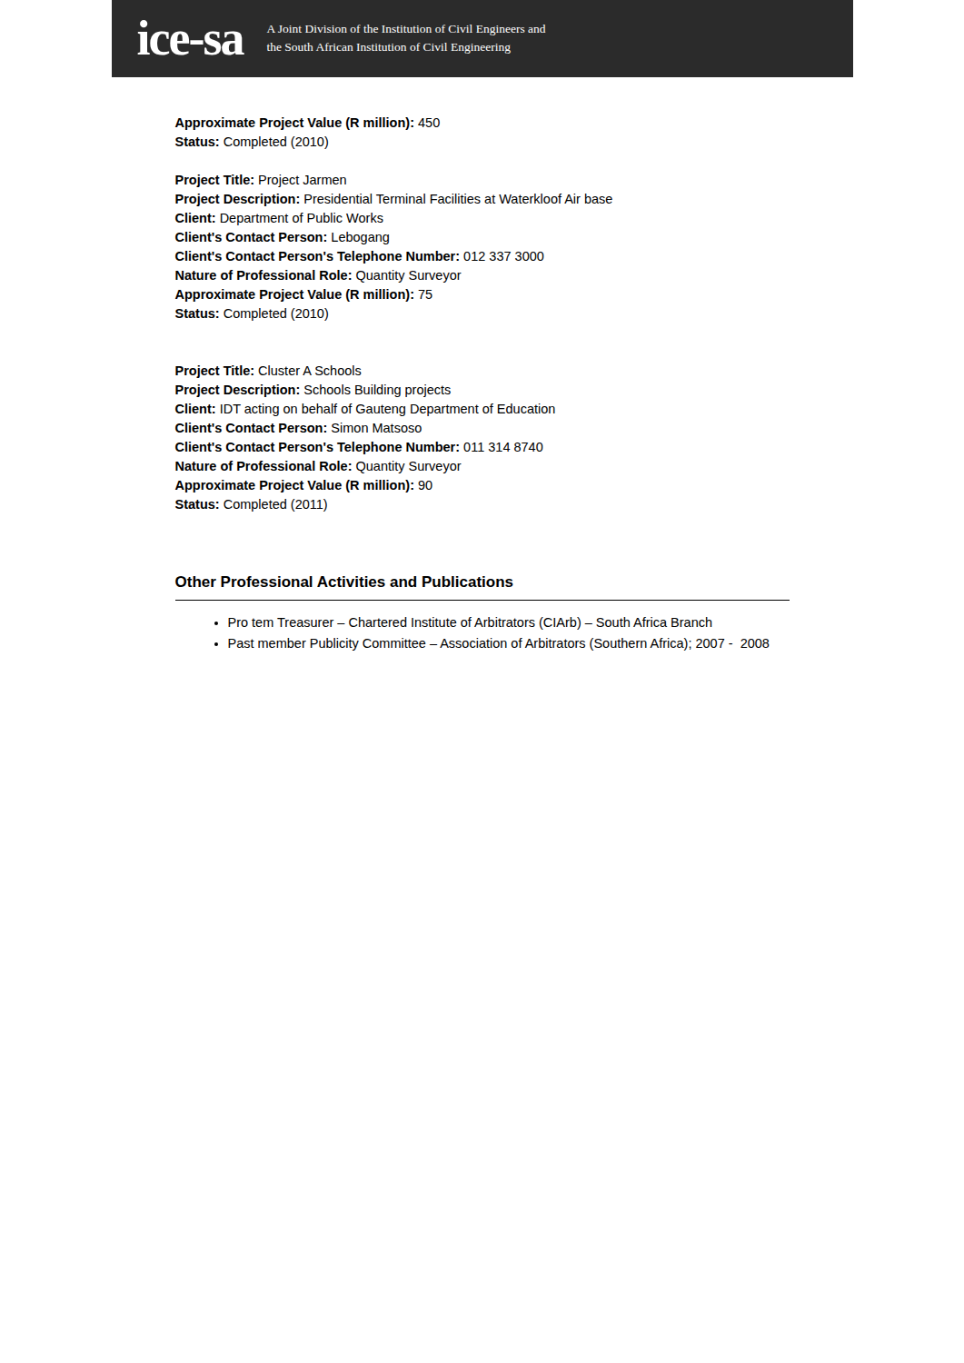ice-sa
A Joint Division of the Institution of Civil Engineers and
the South African Institution of Civil Engineering
Approximate Project Value (R million): 450
Status: Completed (2010)
Project Title: Project Jarmen
Project Description: Presidential Terminal Facilities at Waterkloof Air base
Client: Department of Public Works
Client's Contact Person: Lebogang
Client's Contact Person's Telephone Number: 012 337 3000
Nature of Professional Role: Quantity Surveyor
Approximate Project Value (R million): 75
Status: Completed (2010)
Project Title: Cluster A Schools
Project Description: Schools Building projects
Client: IDT acting on behalf of Gauteng Department of Education
Client's Contact Person: Simon Matsoso
Client's Contact Person's Telephone Number: 011 314 8740
Nature of Professional Role: Quantity Surveyor
Approximate Project Value (R million): 90
Status: Completed (2011)
Other Professional Activities and Publications
Pro tem Treasurer – Chartered Institute of Arbitrators (CIArb) – South Africa Branch
Past member Publicity Committee – Association of Arbitrators (Southern Africa); 2007 - 2008